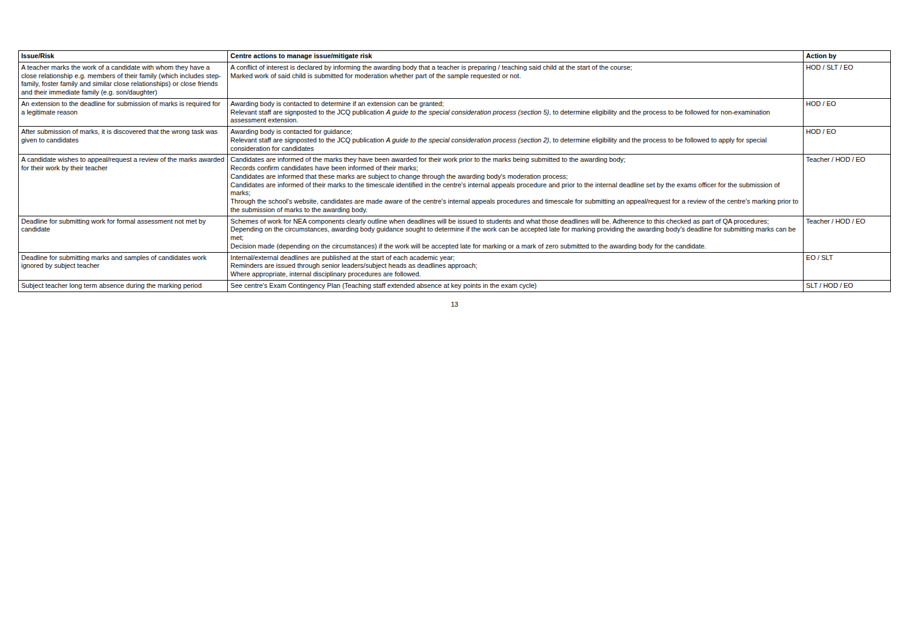| Issue/Risk | Centre actions to manage issue/mitigate risk | Action by |
| --- | --- | --- |
| A teacher marks the work of a candidate with whom they have a close relationship e.g. members of their family (which includes step-family, foster family and similar close relationships) or close friends and their immediate family (e.g. son/daughter) | A conflict of interest is declared by informing the awarding body that a teacher is preparing / teaching said child at the start of the course; Marked work of said child is submitted for moderation whether part of the sample requested or not. | HOD / SLT / EO |
| An extension to the deadline for submission of marks is required for a legitimate reason | Awarding body is contacted to determine if an extension can be granted; Relevant staff are signposted to the JCQ publication A guide to the special consideration process (section 5) , to determine eligibility and the process to be followed for non-examination assessment extension. | HOD / EO |
| After submission of marks, it is discovered that the wrong task was given to candidates | Awarding body is contacted for guidance; Relevant staff are signposted to the JCQ publication A guide to the special consideration process (section 2) , to determine eligibility and the process to be followed to apply for special consideration for candidates | HOD / EO |
| A candidate wishes to appeal/request a review of the marks awarded for their work by their teacher | Candidates are informed of the marks they have been awarded for their work prior to the marks being submitted to the awarding body; Records confirm candidates have been informed of their marks; Candidates are informed that these marks are subject to change through the awarding body's moderation process; Candidates are informed of their marks to the timescale identified in the centre's internal appeals procedure and prior to the internal deadline set by the exams officer for the submission of marks; Through the school's website, candidates are made aware of the centre's internal appeals procedures and timescale for submitting an appeal/request for a review of the centre's marking prior to the submission of marks to the awarding body. | Teacher / HOD / EO |
| Deadline for submitting work for formal assessment not met by candidate | Schemes of work for NEA components clearly outline when deadlines will be issued to students and what those deadlines will be. Adherence to this checked as part of QA procedures; Depending on the circumstances, awarding body guidance sought to determine if the work can be accepted late for marking providing the awarding body's deadline for submitting marks can be met; Decision made (depending on the circumstances) if the work will be accepted late for marking or a mark of zero submitted to the awarding body for the candidate. | Teacher / HOD / EO |
| Deadline for submitting marks and samples of candidates work ignored by subject teacher | Internal/external deadlines are published at the start of each academic year; Reminders are issued through senior leaders/subject heads as deadlines approach; Where appropriate, internal disciplinary procedures are followed. | EO / SLT |
| Subject teacher long term absence during the marking period | See centre's Exam Contingency Plan (Teaching staff extended absence at key points in the exam cycle) | SLT / HOD / EO |
13